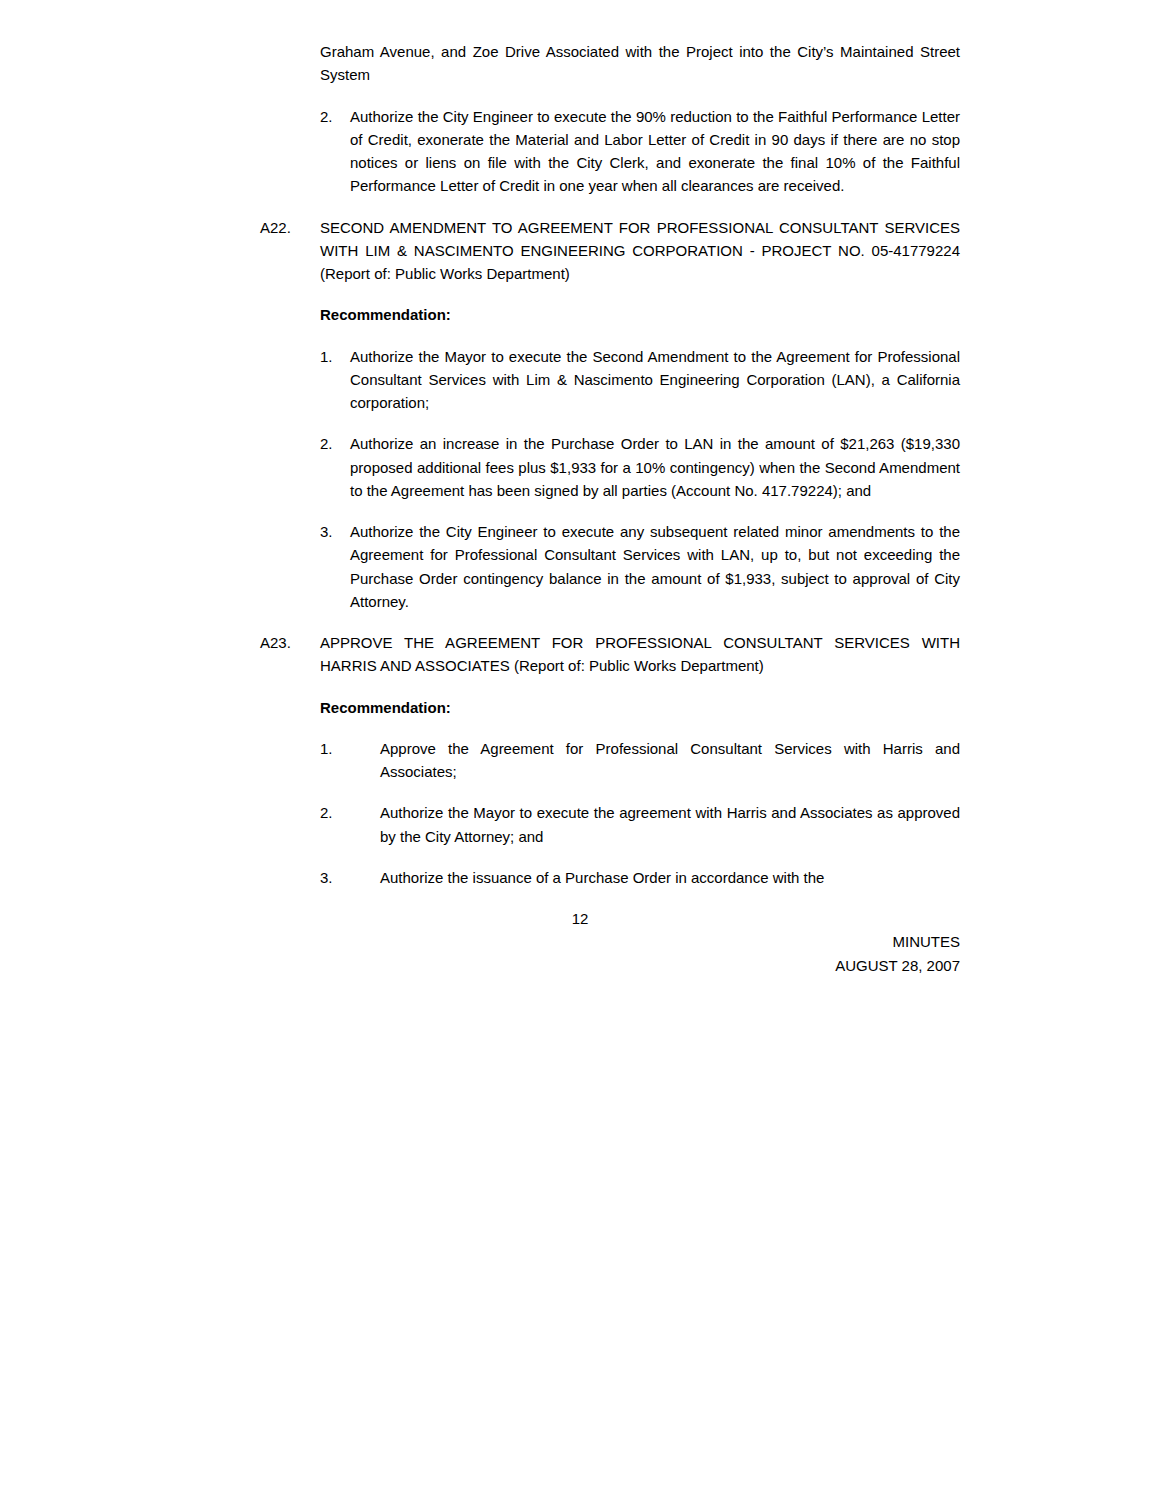Graham Avenue, and Zoe Drive Associated with the Project into the City’s Maintained Street System
2.
Authorize the City Engineer to execute the 90% reduction to the Faithful Performance Letter of Credit, exonerate the Material and Labor Letter of Credit in 90 days if there are no stop notices or liens on file with the City Clerk, and exonerate the final 10% of the Faithful Performance Letter of Credit in one year when all clearances are received.
A22.
SECOND AMENDMENT TO AGREEMENT FOR PROFESSIONAL CONSULTANT SERVICES WITH LIM & NASCIMENTO ENGINEERING CORPORATION - PROJECT NO. 05-41779224 (Report of: Public Works Department)
Recommendation:
1.
Authorize the Mayor to execute the Second Amendment to the Agreement for Professional Consultant Services with Lim & Nascimento Engineering Corporation (LAN), a California corporation;
2.
Authorize an increase in the Purchase Order to LAN in the amount of $21,263 ($19,330 proposed additional fees plus $1,933 for a 10% contingency) when the Second Amendment to the Agreement has been signed by all parties (Account No. 417.79224); and
3.
Authorize the City Engineer to execute any subsequent related minor amendments to the Agreement for Professional Consultant Services with LAN, up to, but not exceeding the Purchase Order contingency balance in the amount of $1,933, subject to approval of City Attorney.
A23.
APPROVE THE AGREEMENT FOR PROFESSIONAL CONSULTANT SERVICES WITH HARRIS AND ASSOCIATES (Report of: Public Works Department)
Recommendation:
1.
Approve the Agreement for Professional Consultant Services with Harris and Associates;
2.
Authorize the Mayor to execute the agreement with Harris and Associates as approved by the City Attorney; and
3.
Authorize the issuance of a Purchase Order in accordance with the
12
MINUTES
AUGUST 28, 2007